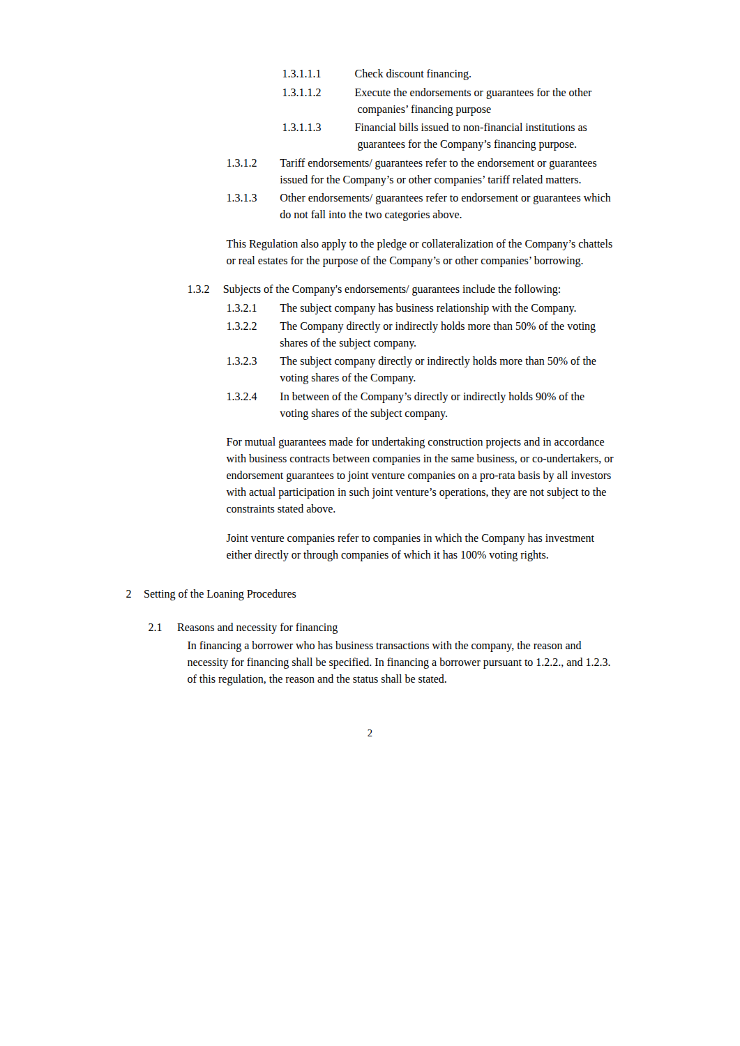1.3.1.1.1 Check discount financing.
1.3.1.1.2 Execute the endorsements or guarantees for the other
companies’ financing purpose
1.3.1.1.3 Financial bills issued to non-financial institutions as
guarantees for the Company’s financing purpose.
1.3.1.2 Tariff endorsements/ guarantees refer to the endorsement or guarantees issued for the Company’s or other companies’ tariff related matters.
1.3.1.3 Other endorsements/ guarantees refer to endorsement or guarantees which do not fall into the two categories above.
This Regulation also apply to the pledge or collateralization of the Company’s chattels or real estates for the purpose of the Company’s or other companies’ borrowing.
1.3.2 Subjects of the Company's endorsements/ guarantees include the following:
1.3.2.1 The subject company has business relationship with the Company.
1.3.2.2 The Company directly or indirectly holds more than 50% of the voting shares of the subject company.
1.3.2.3 The subject company directly or indirectly holds more than 50% of the voting shares of the Company.
1.3.2.4 In between of the Company’s directly or indirectly holds 90% of the voting shares of the subject company.
For mutual guarantees made for undertaking construction projects and in accordance with business contracts between companies in the same business, or co-undertakers, or endorsement guarantees to joint venture companies on a pro-rata basis by all investors with actual participation in such joint venture’s operations, they are not subject to the constraints stated above.
Joint venture companies refer to companies in which the Company has investment either directly or through companies of which it has 100% voting rights.
2 Setting of the Loaning Procedures
2.1 Reasons and necessity for financing
In financing a borrower who has business transactions with the company, the reason and necessity for financing shall be specified. In financing a borrower pursuant to 1.2.2., and 1.2.3. of this regulation, the reason and the status shall be stated.
2